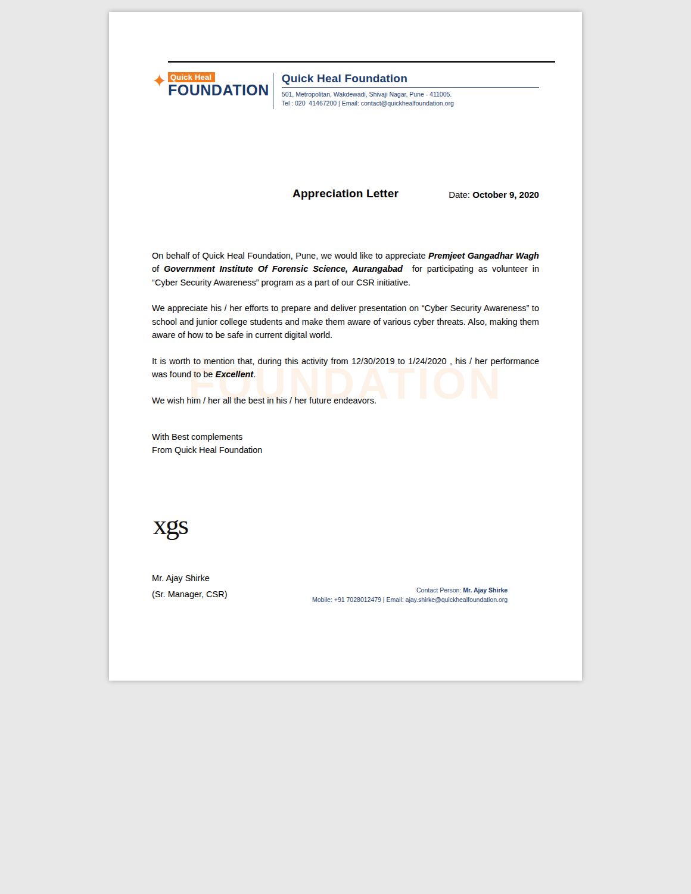FOUNDATION
✦
Quick Heal
FOUNDATION
Quick Heal Foundation
501, Metropolitan, Wakdewadi, Shivaji Nagar, Pune - 411005.
Tel : 020 41467200 | Email: contact@quickhealfoundation.org
Date: October 9, 2020
Appreciation Letter
On behalf of Quick Heal Foundation, Pune, we would like to appreciate Premjeet Gangadhar Wagh of Government Institute Of Forensic Science, Aurangabad for participating as volunteer in “Cyber Security Awareness” program as a part of our CSR initiative.
We appreciate his / her efforts to prepare and deliver presentation on “Cyber Security Awareness” to school and junior college students and make them aware of various cyber threats. Also, making them aware of how to be safe in current digital world.
It is worth to mention that, during this activity from 12/30/2019 to 1/24/2020 , his / her performance was found to be Excellent.
We wish him / her all the best in his / her future endeavors.
With Best complements
From Quick Heal Foundation
xgs
Mr. Ajay Shirke
(Sr. Manager, CSR)
Contact Person: Mr. Ajay Shirke
Mobile: +91 7028012479 | Email: ajay.shirke@quickhealfoundation.org